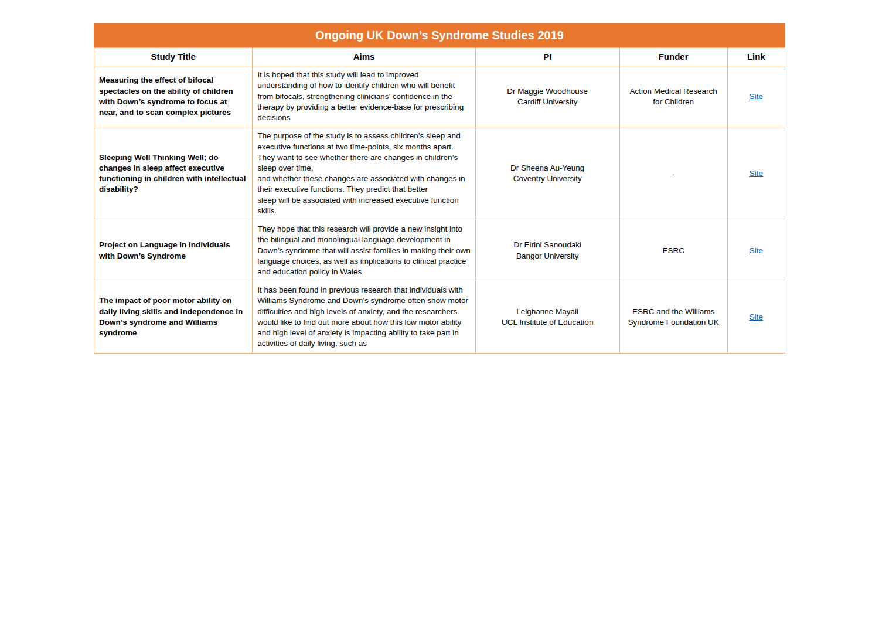Ongoing UK Down’s Syndrome Studies 2019
| Study Title | Aims | PI | Funder | Link |
| --- | --- | --- | --- | --- |
| Measuring the effect of bifocal spectacles on the ability of children with Down’s syndrome to focus at near, and to scan complex pictures | It is hoped that this study will lead to improved understanding of how to identify children who will benefit from bifocals, strengthening clinicians’ confidence in the therapy by providing a better evidence-base for prescribing decisions | Dr Maggie Woodhouse Cardiff University | Action Medical Research for Children | Site |
| Sleeping Well Thinking Well; do changes in sleep affect executive functioning in children with intellectual disability? | The purpose of the study is to assess children’s sleep and executive functions at two time-points, six months apart. They want to see whether there are changes in children’s sleep over time, and whether these changes are associated with changes in their executive functions. They predict that better sleep will be associated with increased executive function skills. | Dr Sheena Au-Yeung Coventry University | - | Site |
| Project on Language in Individuals with Down’s Syndrome | They hope that this research will provide a new insight into the bilingual and monolingual language development in Down’s syndrome that will assist families in making their own language choices, as well as implications to clinical practice and education policy in Wales | Dr Eirini Sanoudaki Bangor University | ESRC | Site |
| The impact of poor motor ability on daily living skills and independence in Down’s syndrome and Williams syndrome | It has been found in previous research that individuals with Williams Syndrome and Down’s syndrome often show motor difficulties and high levels of anxiety, and the researchers would like to find out more about how this low motor ability and high level of anxiety is impacting ability to take part in activities of daily living, such as | Leighanne Mayall UCL Institute of Education | ESRC and the Williams Syndrome Foundation UK | Site |